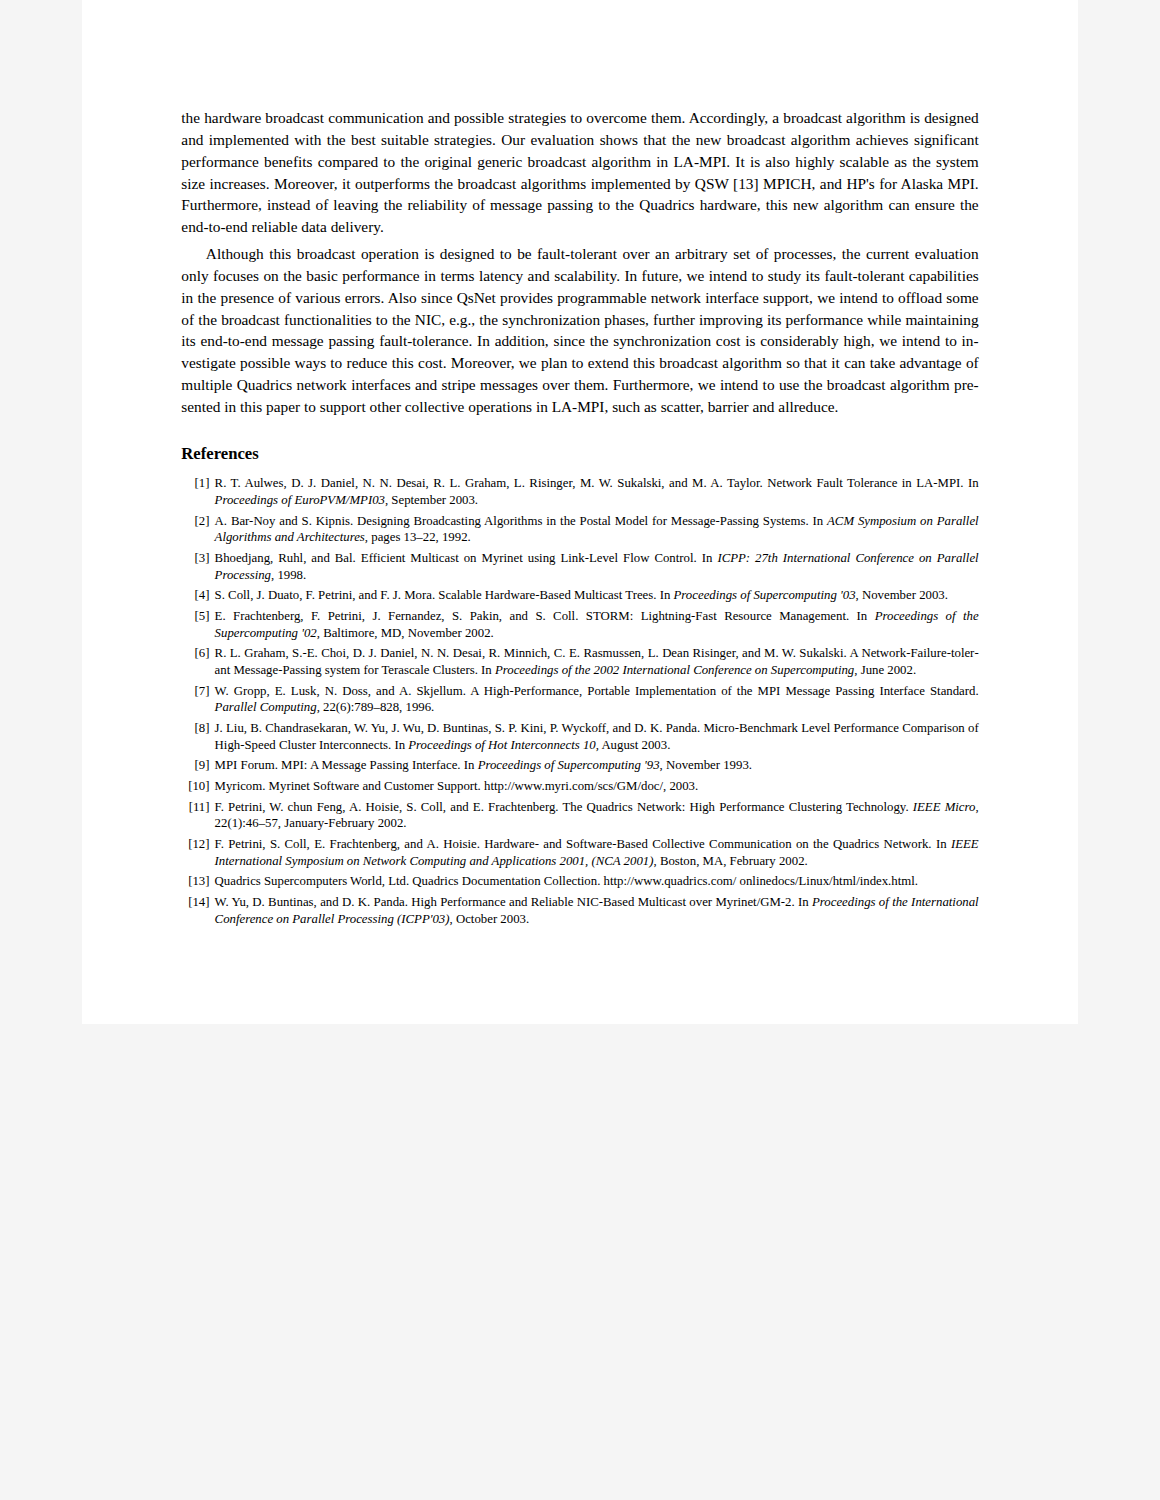the hardware broadcast communication and possible strategies to overcome them. Accordingly, a broadcast algorithm is designed and implemented with the best suitable strategies. Our evaluation shows that the new broadcast algorithm achieves significant performance benefits compared to the original generic broadcast algorithm in LA-MPI. It is also highly scalable as the system size increases. Moreover, it outperforms the broadcast algorithms implemented by QSW [13] MPICH, and HP's for Alaska MPI. Furthermore, instead of leaving the reliability of message passing to the Quadrics hardware, this new algorithm can ensure the end-to-end reliable data delivery.
Although this broadcast operation is designed to be fault-tolerant over an arbitrary set of processes, the current evaluation only focuses on the basic performance in terms latency and scalability. In future, we intend to study its fault-tolerant capabilities in the presence of various errors. Also since QsNet provides programmable network interface support, we intend to offload some of the broadcast functionalities to the NIC, e.g., the synchronization phases, further improving its performance while maintaining its end-to-end message passing fault-tolerance. In addition, since the synchronization cost is considerably high, we intend to investigate possible ways to reduce this cost. Moreover, we plan to extend this broadcast algorithm so that it can take advantage of multiple Quadrics network interfaces and stripe messages over them. Furthermore, we intend to use the broadcast algorithm presented in this paper to support other collective operations in LA-MPI, such as scatter, barrier and allreduce.
References
[1] R. T. Aulwes, D. J. Daniel, N. N. Desai, R. L. Graham, L. Risinger, M. W. Sukalski, and M. A. Taylor. Network Fault Tolerance in LA-MPI. In Proceedings of EuroPVM/MPI03, September 2003.
[2] A. Bar-Noy and S. Kipnis. Designing Broadcasting Algorithms in the Postal Model for Message-Passing Systems. In ACM Symposium on Parallel Algorithms and Architectures, pages 13–22, 1992.
[3] Bhoedjang, Ruhl, and Bal. Efficient Multicast on Myrinet using Link-Level Flow Control. In ICPP: 27th International Conference on Parallel Processing, 1998.
[4] S. Coll, J. Duato, F. Petrini, and F. J. Mora. Scalable Hardware-Based Multicast Trees. In Proceedings of Supercomputing '03, November 2003.
[5] E. Frachtenberg, F. Petrini, J. Fernandez, S. Pakin, and S. Coll. STORM: Lightning-Fast Resource Management. In Proceedings of the Supercomputing '02, Baltimore, MD, November 2002.
[6] R. L. Graham, S.-E. Choi, D. J. Daniel, N. N. Desai, R. Minnich, C. E. Rasmussen, L. Dean Risinger, and M. W. Sukalski. A Network-Failure-tolerant Message-Passing system for Terascale Clusters. In Proceedings of the 2002 International Conference on Supercomputing, June 2002.
[7] W. Gropp, E. Lusk, N. Doss, and A. Skjellum. A High-Performance, Portable Implementation of the MPI Message Passing Interface Standard. Parallel Computing, 22(6):789–828, 1996.
[8] J. Liu, B. Chandrasekaran, W. Yu, J. Wu, D. Buntinas, S. P. Kini, P. Wyckoff, and D. K. Panda. Micro-Benchmark Level Performance Comparison of High-Speed Cluster Interconnects. In Proceedings of Hot Interconnects 10, August 2003.
[9] MPI Forum. MPI: A Message Passing Interface. In Proceedings of Supercomputing '93, November 1993.
[10] Myricom. Myrinet Software and Customer Support. http://www.myri.com/scs/GM/doc/, 2003.
[11] F. Petrini, W. chun Feng, A. Hoisie, S. Coll, and E. Frachtenberg. The Quadrics Network: High Performance Clustering Technology. IEEE Micro, 22(1):46–57, January-February 2002.
[12] F. Petrini, S. Coll, E. Frachtenberg, and A. Hoisie. Hardware- and Software-Based Collective Communication on the Quadrics Network. In IEEE International Symposium on Network Computing and Applications 2001, (NCA 2001), Boston, MA, February 2002.
[13] Quadrics Supercomputers World, Ltd. Quadrics Documentation Collection. http://www.quadrics.com/ onlinedocs/Linux/html/index.html.
[14] W. Yu, D. Buntinas, and D. K. Panda. High Performance and Reliable NIC-Based Multicast over Myrinet/GM-2. In Proceedings of the International Conference on Parallel Processing (ICPP'03), October 2003.